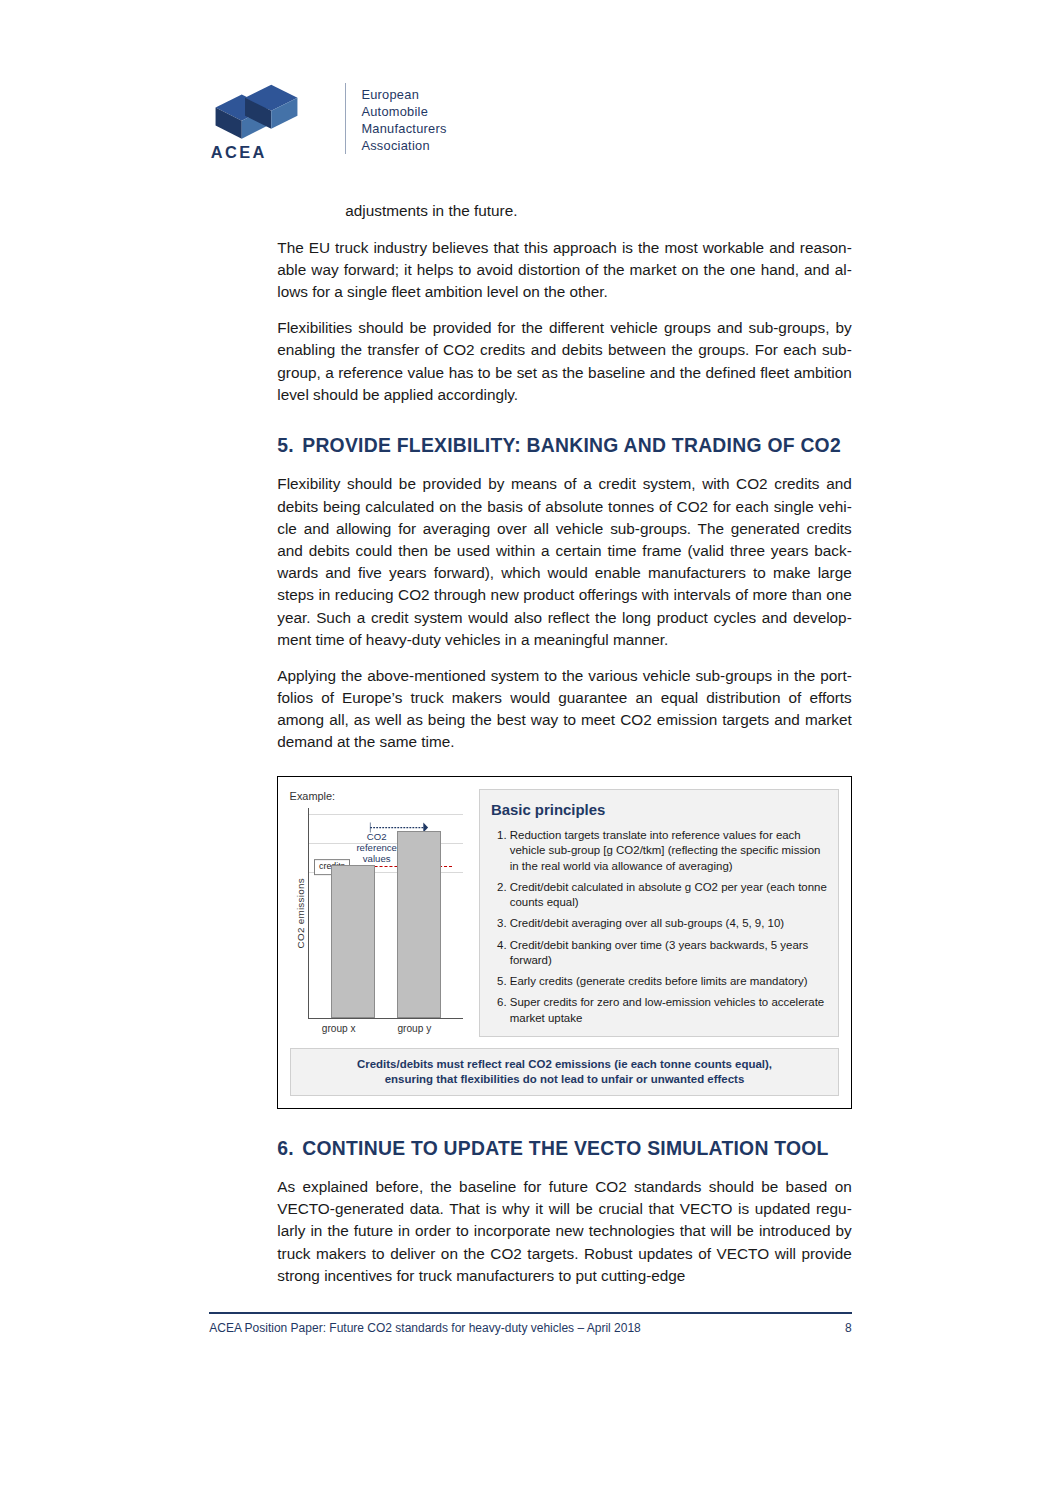ACEA
European Automobile Manufacturers Association
adjustments in the future.
The EU truck industry believes that this approach is the most workable and reasonable way forward; it helps to avoid distortion of the market on the one hand, and allows for a single fleet ambition level on the other.
Flexibilities should be provided for the different vehicle groups and sub-groups, by enabling the transfer of CO2 credits and debits between the groups. For each sub-group, a reference value has to be set as the baseline and the defined fleet ambition level should be applied accordingly.
5. Provide flexibility: banking and trading of CO2
Flexibility should be provided by means of a credit system, with CO2 credits and debits being calculated on the basis of absolute tonnes of CO2 for each single vehicle and allowing for averaging over all vehicle sub-groups. The generated credits and debits could then be used within a certain time frame (valid three years backwards and five years forward), which would enable manufacturers to make large steps in reducing CO2 through new product offerings with intervals of more than one year. Such a credit system would also reflect the long product cycles and development time of heavy-duty vehicles in a meaningful manner.
Applying the above-mentioned system to the various vehicle sub-groups in the portfolios of Europe’s truck makers would guarantee an equal distribution of efforts among all, as well as being the best way to meet CO2 emission targets and market demand at the same time.
Example:
CO2 emissions
CO2
reference
values
credits
group x group y
Basic principles
Reduction targets translate into reference values for each vehicle sub-group [g CO2/tkm] (reflecting the specific mission in the real world via allowance of averaging)
Credit/debit calculated in absolute g CO2 per year (each tonne counts equal)
Credit/debit averaging over all sub-groups (4, 5, 9, 10)
Credit/debit banking over time (3 years backwards, 5 years forward)
Early credits (generate credits before limits are mandatory)
Super credits for zero and low-emission vehicles to accelerate market uptake
Credits/debits must reflect real CO2 emissions (ie each tonne counts equal),
ensuring that flexibilities do not lead to unfair or unwanted effects
6. Continue to update the VECTO simulation tool
As explained before, the baseline for future CO2 standards should be based on VECTO-generated data. That is why it will be crucial that VECTO is updated regularly in the future in order to incorporate new technologies that will be introduced by truck makers to deliver on the CO2 targets. Robust updates of VECTO will provide strong incentives for truck manufacturers to put cutting-edge
ACEA Position Paper: Future CO2 standards for heavy-duty vehicles – April 2018
8